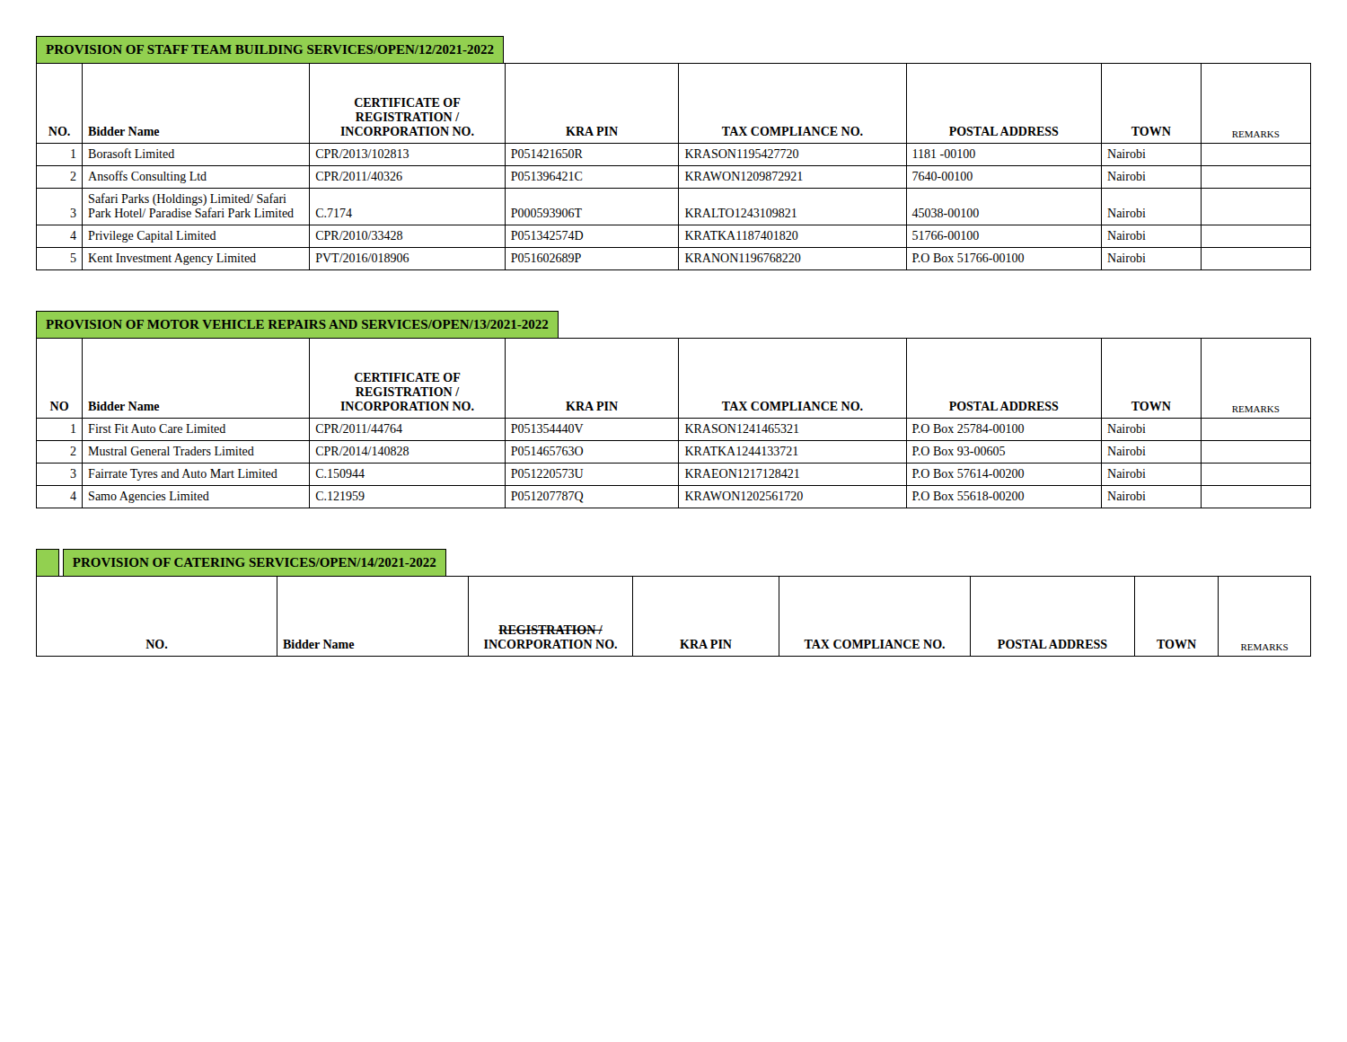PROVISION OF STAFF TEAM BUILDING SERVICES/OPEN/12/2021-2022
| NO. | Bidder Name | CERTIFICATE OF REGISTRATION / INCORPORATION NO. | KRA PIN | TAX COMPLIANCE NO. | POSTAL ADDRESS | TOWN | REMARKS |
| --- | --- | --- | --- | --- | --- | --- | --- |
| 1 | Borasoft Limited | CPR/2013/102813 | P051421650R | KRASON1195427720 | 1181 -00100 | Nairobi | |
| 2 | Ansoffs Consulting Ltd | CPR/2011/40326 | P051396421C | KRAWON1209872921 | 7640-00100 | Nairobi | |
| 3 | Safari Parks (Holdings) Limited/ Safari Park Hotel/ Paradise Safari Park Limited | C.7174 | P000593906T | KRALTO1243109821 | 45038-00100 | Nairobi | |
| 4 | Privilege Capital Limited | CPR/2010/33428 | P051342574D | KRATKA1187401820 | 51766-00100 | Nairobi | |
| 5 | Kent Investment Agency Limited | PVT/2016/018906 | P051602689P | KRANON1196768220 | P.O Box 51766-00100 | Nairobi | |
PROVISION OF MOTOR VEHICLE REPAIRS AND SERVICES/OPEN/13/2021-2022
| NO | Bidder Name | CERTIFICATE OF REGISTRATION / INCORPORATION NO. | KRA PIN | TAX COMPLIANCE NO. | POSTAL ADDRESS | TOWN | REMARKS |
| --- | --- | --- | --- | --- | --- | --- | --- |
| 1 | First Fit Auto Care Limited | CPR/2011/44764 | P051354440V | KRASON1241465321 | P.O Box 25784-00100 | Nairobi | |
| 2 | Mustral General Traders Limited | CPR/2014/140828 | P051465763O | KRATKA1244133721 | P.O Box 93-00605 | Nairobi | |
| 3 | Fairrate Tyres and Auto Mart Limited | C.150944 | P051220573U | KRAEON1217128421 | P.O Box 57614-00200 | Nairobi | |
| 4 | Samo Agencies Limited | C.121959 | P051207787Q | KRAWON1202561720 | P.O Box 55618-00200 | Nairobi | |
PROVISION OF CATERING SERVICES/OPEN/14/2021-2022
| NO. | Bidder Name | REGISTRATION / INCORPORATION NO. | KRA PIN | TAX COMPLIANCE NO. | POSTAL ADDRESS | TOWN | REMARKS |
| --- | --- | --- | --- | --- | --- | --- | --- |